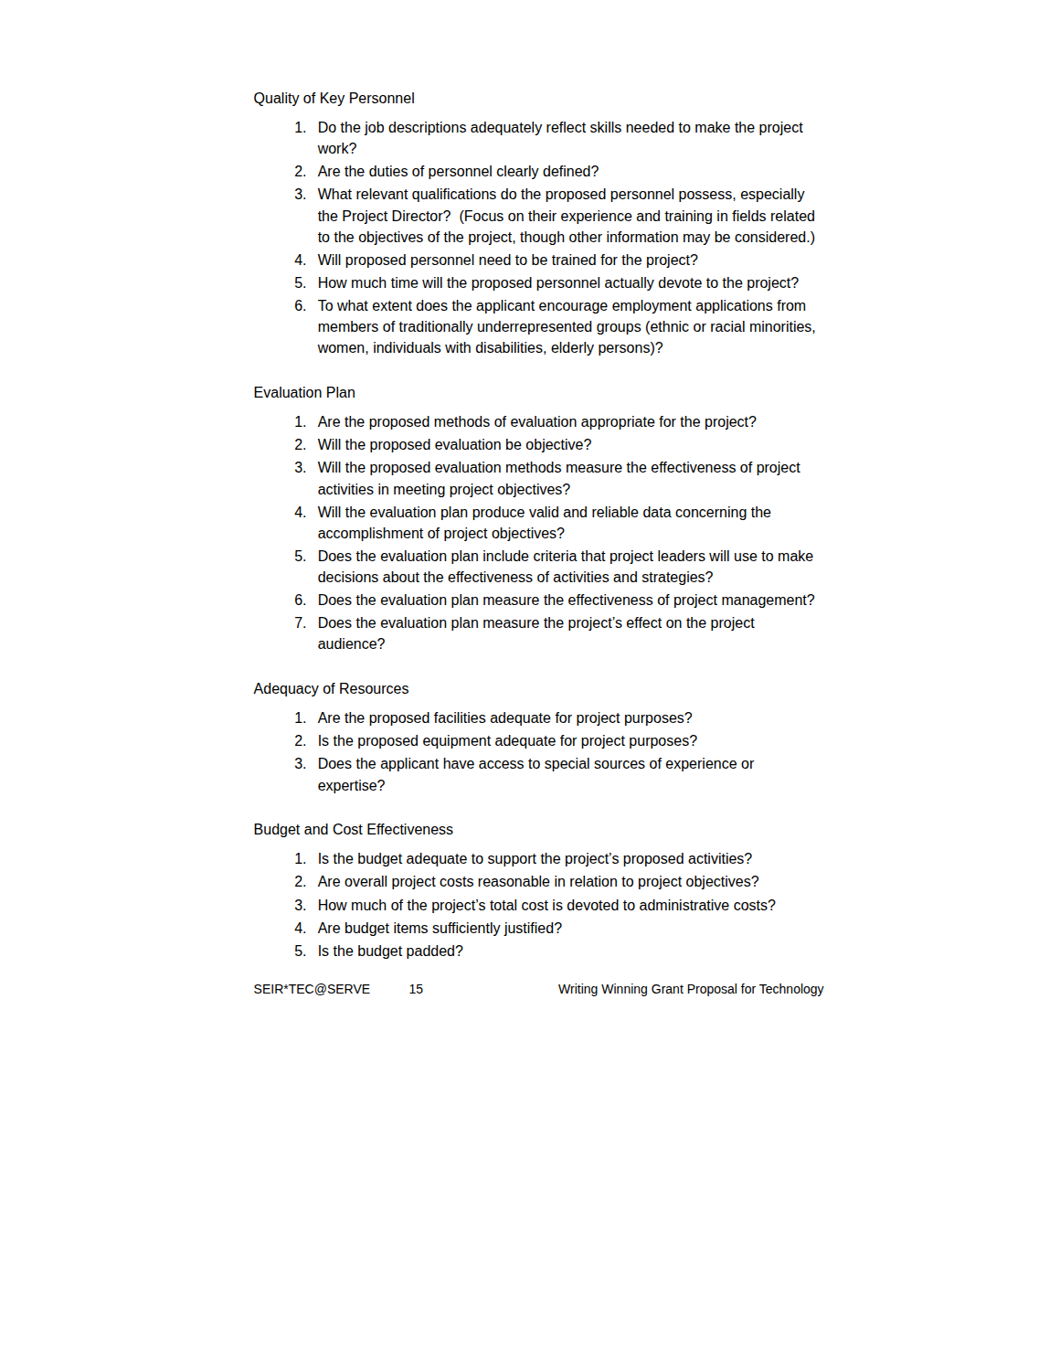Quality of Key Personnel
Do the job descriptions adequately reflect skills needed to make the project work?
Are the duties of personnel clearly defined?
What relevant qualifications do the proposed personnel possess, especially the Project Director? (Focus on their experience and training in fields related to the objectives of the project, though other information may be considered.)
Will proposed personnel need to be trained for the project?
How much time will the proposed personnel actually devote to the project?
To what extent does the applicant encourage employment applications from members of traditionally underrepresented groups (ethnic or racial minorities, women, individuals with disabilities, elderly persons)?
Evaluation Plan
Are the proposed methods of evaluation appropriate for the project?
Will the proposed evaluation be objective?
Will the proposed evaluation methods measure the effectiveness of project activities in meeting project objectives?
Will the evaluation plan produce valid and reliable data concerning the accomplishment of project objectives?
Does the evaluation plan include criteria that project leaders will use to make decisions about the effectiveness of activities and strategies?
Does the evaluation plan measure the effectiveness of project management?
Does the evaluation plan measure the project’s effect on the project audience?
Adequacy of Resources
Are the proposed facilities adequate for project purposes?
Is the proposed equipment adequate for project purposes?
Does the applicant have access to special sources of experience or expertise?
Budget and Cost Effectiveness
Is the budget adequate to support the project’s proposed activities?
Are overall project costs reasonable in relation to project objectives?
How much of the project’s total cost is devoted to administrative costs?
Are budget items sufficiently justified?
Is the budget padded?
SEIR*TEC@SERVE 15 Writing Winning Grant Proposal for Technology